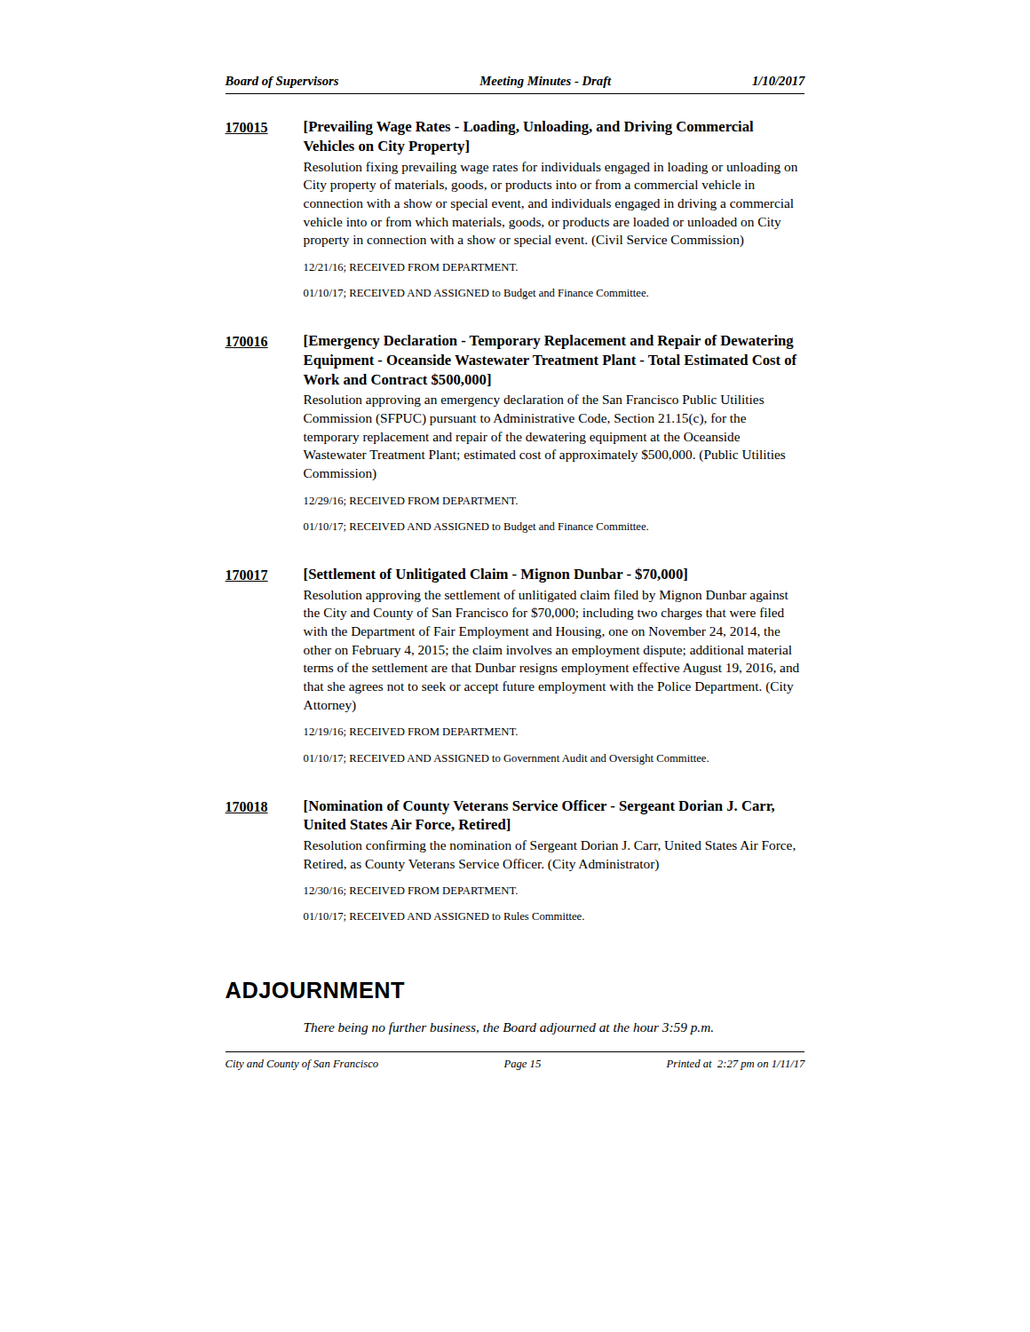Board of Supervisors
Meeting Minutes - Draft
1/10/2017
170015
[Prevailing Wage Rates - Loading, Unloading, and Driving Commercial Vehicles on City Property]
Resolution fixing prevailing wage rates for individuals engaged in loading or unloading on City property of materials, goods, or products into or from a commercial vehicle in connection with a show or special event, and individuals engaged in driving a commercial vehicle into or from which materials, goods, or products are loaded or unloaded on City property in connection with a show or special event. (Civil Service Commission)
12/21/16; RECEIVED FROM DEPARTMENT.
01/10/17; RECEIVED AND ASSIGNED to Budget and Finance Committee.
170016
[Emergency Declaration - Temporary Replacement and Repair of Dewatering Equipment - Oceanside Wastewater Treatment Plant - Total Estimated Cost of Work and Contract $500,000]
Resolution approving an emergency declaration of the San Francisco Public Utilities Commission (SFPUC) pursuant to Administrative Code, Section 21.15(c), for the temporary replacement and repair of the dewatering equipment at the Oceanside Wastewater Treatment Plant; estimated cost of approximately $500,000. (Public Utilities Commission)
12/29/16; RECEIVED FROM DEPARTMENT.
01/10/17; RECEIVED AND ASSIGNED to Budget and Finance Committee.
170017
[Settlement of Unlitigated Claim - Mignon Dunbar - $70,000]
Resolution approving the settlement of unlitigated claim filed by Mignon Dunbar against the City and County of San Francisco for $70,000; including two charges that were filed with the Department of Fair Employment and Housing, one on November 24, 2014, the other on February 4, 2015; the claim involves an employment dispute; additional material terms of the settlement are that Dunbar resigns employment effective August 19, 2016, and that she agrees not to seek or accept future employment with the Police Department. (City Attorney)
12/19/16; RECEIVED FROM DEPARTMENT.
01/10/17; RECEIVED AND ASSIGNED to Government Audit and Oversight Committee.
170018
[Nomination of County Veterans Service Officer - Sergeant Dorian J. Carr, United States Air Force, Retired]
Resolution confirming the nomination of Sergeant Dorian J. Carr, United States Air Force, Retired, as County Veterans Service Officer. (City Administrator)
12/30/16; RECEIVED FROM DEPARTMENT.
01/10/17; RECEIVED AND ASSIGNED to Rules Committee.
ADJOURNMENT
There being no further business, the Board adjourned at the hour 3:59 p.m.
City and County of San Francisco
Page 15
Printed at 2:27 pm on 1/11/17